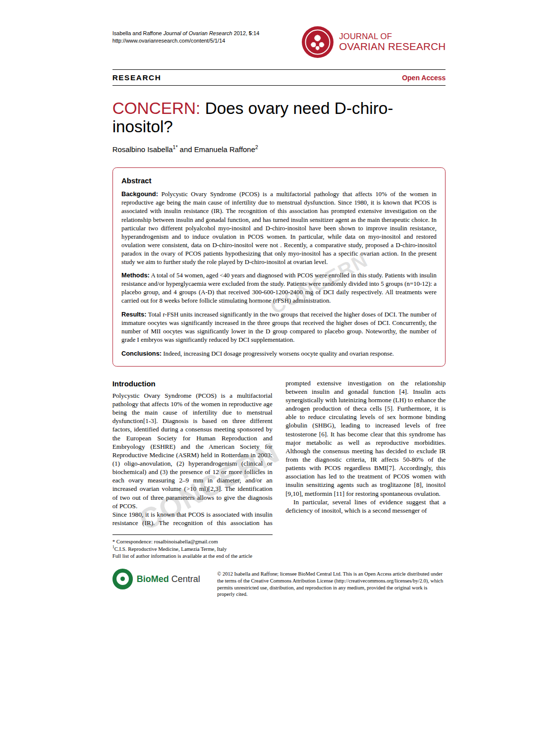Isabella and Raffone Journal of Ovarian Research 2012, 5:14
http://www.ovarianresearch.com/content/5/1/14
JOURNAL OF
OVARIAN RESEARCH
RESEARCH
Open Access
CONCERN: Does ovary need D-chiro-inositol?
Rosalbino Isabella1* and Emanuela Raffone2
CONCERN
Abstract
Backgound: Polycystic Ovary Syndrome (PCOS) is a multifactorial pathology that affects 10% of the women in reproductive age being the main cause of infertility due to menstrual dysfunction. Since 1980, it is known that PCOS is associated with insulin resistance (IR). The recognition of this association has prompted extensive investigation on the relationship between insulin and gonadal function, and has turned insulin sensitizer agent as the main therapeutic choice. In particular two different polyalcohol myo-inositol and D-chiro-inositol have been shown to improve insulin resistance, hyperandrogenism and to induce ovulation in PCOS women. In particular, while data on myo-inositol and restored ovulation were consistent, data on D-chiro-inositol were not . Recently, a comparative study, proposed a D-chiro-inositol paradox in the ovary of PCOS patients hypothesizing that only myo-inositol has a specific ovarian action. In the present study we aim to further study the role played by D-chiro-inositol at ovarian level.
Methods: A total of 54 women, aged <40 years and diagnosed with PCOS were enrolled in this study. Patients with insulin resistance and/or hyperglycaemia were excluded from the study. Patients were randomly divided into 5 groups (n=10-12): a placebo group, and 4 groups (A-D) that received 300-600-1200-2400 mg of DCI daily respectively. All treatments were carried out for 8 weeks before follicle stimulating hormone (rFSH) administration.
Results: Total r-FSH units increased significantly in the two groups that received the higher doses of DCI. The number of immature oocytes was significantly increased in the three groups that received the higher doses of DCI. Concurrently, the number of MII oocytes was significantly lower in the D group compared to placebo group. Noteworthy, the number of grade I embryos was significantly reduced by DCI supplementation.
Conclusions: Indeed, increasing DCI dosage progressively worsens oocyte quality and ovarian response.
CONCERN
Introduction
Polycystic Ovary Syndrome (PCOS) is a multifactorial pathology that affects 10% of the women in reproductive age being the main cause of infertility due to menstrual dysfunction[1-3]. Diagnosis is based on three different factors, identified during a consensus meeting sponsored by the European Society for Human Reproduction and Embryology (ESHRE) and the American Society for Reproductive Medicine (ASRM) held in Rotterdam in 2003: (1) oligo-anovulation, (2) hyperandrogenism (clinical or biochemical) and (3) the presence of 12 or more follicles in each ovary measuring 2–9 mm in diameter, and/or an increased ovarian volume (>10 ml)[2,3]. The identification of two out of three parameters allows to give the diagnosis of PCOS.
Since 1980, it is known that PCOS is associated with insulin resistance (IR). The recognition of this association has prompted extensive investigation on the relationship between insulin and gonadal function [4]. Insulin acts synergistically with luteinizing hormone (LH) to enhance the androgen production of theca cells [5]. Furthermore, it is able to reduce circulating levels of sex hormone binding globulin (SHBG), leading to increased levels of free testosterone [6]. It has become clear that this syndrome has major metabolic as well as reproductive morbidities. Although the consensus meeting has decided to exclude IR from the diagnostic criteria, IR affects 50-80% of the patients with PCOS regardless BMI[7]. Accordingly, this association has led to the treatment of PCOS women with insulin sensitizing agents such as troglitazone [8], inositol [9,10], metformin [11] for restoring spontaneous ovulation.
In particular, several lines of evidence suggest that a deficiency of inositol, which is a second messenger of
* Correspondence: rosalbinoisabella@gmail.com
1C.I.S. Reproductive Medicine, Lamezia Terme, Italy
Full list of author information is available at the end of the article
BioMed Central
© 2012 Isabella and Raffone; licensee BioMed Central Ltd. This is an Open Access article distributed under the terms of the Creative Commons Attribution License (http://creativecommons.org/licenses/by/2.0), which permits unrestricted use, distribution, and reproduction in any medium, provided the original work is properly cited.